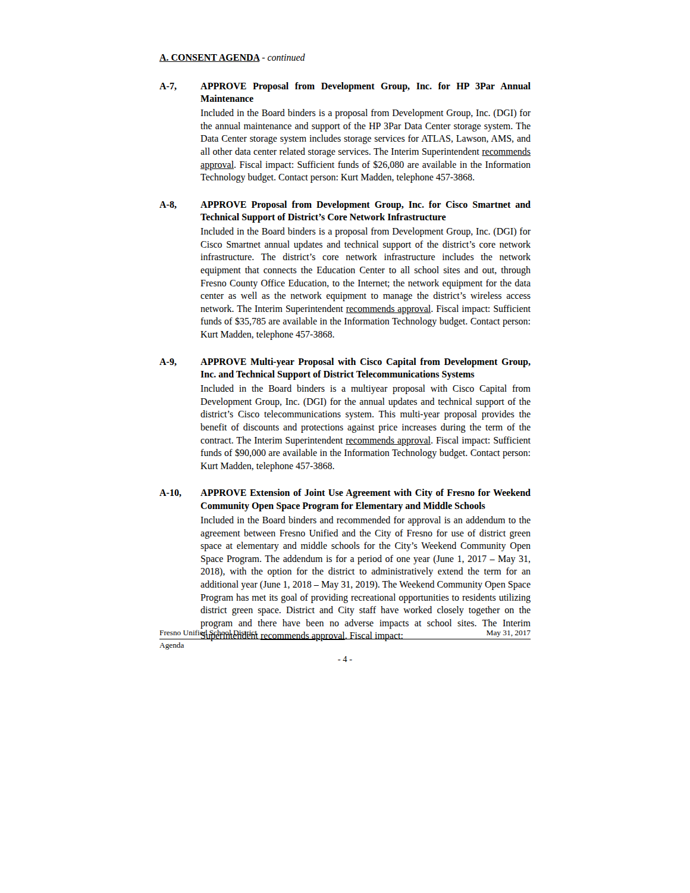A. CONSENT AGENDA - continued
A-7,
APPROVE Proposal from Development Group, Inc. for HP 3Par Annual Maintenance
Included in the Board binders is a proposal from Development Group, Inc. (DGI) for the annual maintenance and support of the HP 3Par Data Center storage system. The Data Center storage system includes storage services for ATLAS, Lawson, AMS, and all other data center related storage services. The Interim Superintendent recommends approval. Fiscal impact: Sufficient funds of $26,080 are available in the Information Technology budget. Contact person: Kurt Madden, telephone 457-3868.
A-8,
APPROVE Proposal from Development Group, Inc. for Cisco Smartnet and Technical Support of District’s Core Network Infrastructure
Included in the Board binders is a proposal from Development Group, Inc. (DGI) for Cisco Smartnet annual updates and technical support of the district’s core network infrastructure. The district’s core network infrastructure includes the network equipment that connects the Education Center to all school sites and out, through Fresno County Office Education, to the Internet; the network equipment for the data center as well as the network equipment to manage the district’s wireless access network. The Interim Superintendent recommends approval. Fiscal impact: Sufficient funds of $35,785 are available in the Information Technology budget. Contact person: Kurt Madden, telephone 457-3868.
A-9,
APPROVE Multi-year Proposal with Cisco Capital from Development Group, Inc. and Technical Support of District Telecommunications Systems
Included in the Board binders is a multiyear proposal with Cisco Capital from Development Group, Inc. (DGI) for the annual updates and technical support of the district’s Cisco telecommunications system. This multi-year proposal provides the benefit of discounts and protections against price increases during the term of the contract. The Interim Superintendent recommends approval. Fiscal impact: Sufficient funds of $90,000 are available in the Information Technology budget. Contact person: Kurt Madden, telephone 457-3868.
A-10,
APPROVE Extension of Joint Use Agreement with City of Fresno for Weekend Community Open Space Program for Elementary and Middle Schools
Included in the Board binders and recommended for approval is an addendum to the agreement between Fresno Unified and the City of Fresno for use of district green space at elementary and middle schools for the City’s Weekend Community Open Space Program. The addendum is for a period of one year (June 1, 2017 – May 31, 2018), with the option for the district to administratively extend the term for an additional year (June 1, 2018 – May 31, 2019). The Weekend Community Open Space Program has met its goal of providing recreational opportunities to residents utilizing district green space. District and City staff have worked closely together on the program and there have been no adverse impacts at school sites. The Interim Superintendent recommends approval. Fiscal impact:
Fresno Unified School District May 31, 2017
Agenda
- 4 -